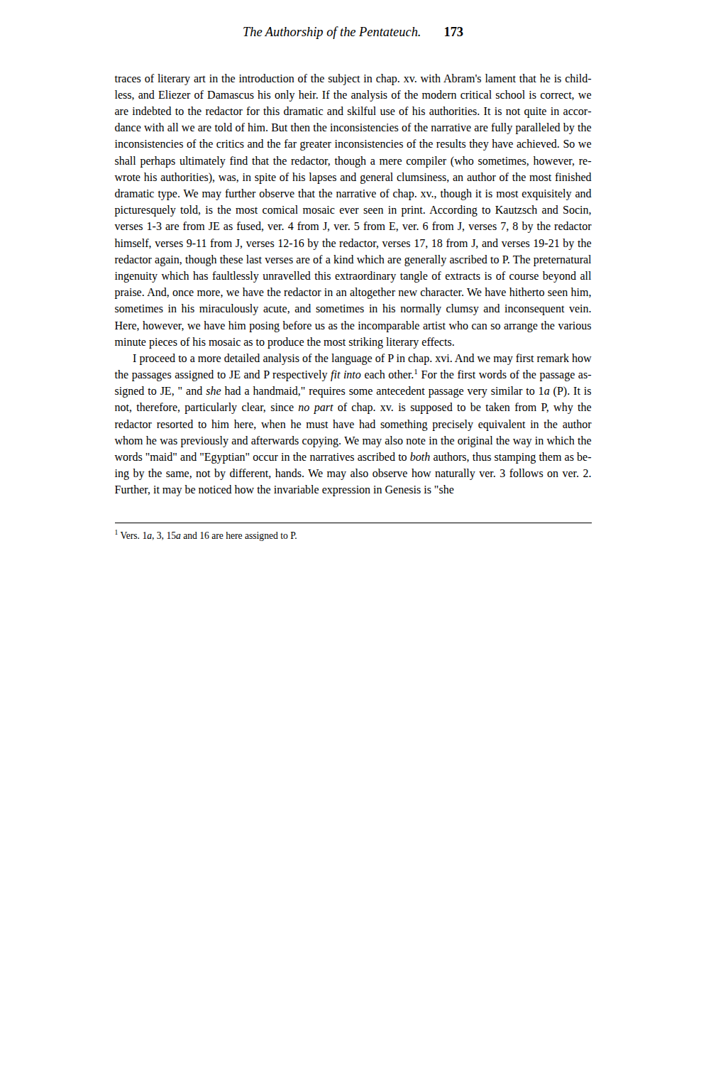The Authorship of the Pentateuch. 173
traces of literary art in the introduction of the subject in chap. xv. with Abram's lament that he is childless, and Eliezer of Damascus his only heir. If the analysis of the modern critical school is correct, we are indebted to the redactor for this dramatic and skilful use of his authorities. It is not quite in accordance with all we are told of him. But then the inconsistencies of the narrative are fully paralleled by the inconsistencies of the critics and the far greater inconsistencies of the results they have achieved. So we shall perhaps ultimately find that the redactor, though a mere compiler (who sometimes, however, re-wrote his authorities), was, in spite of his lapses and general clumsiness, an author of the most finished dramatic type. We may further observe that the narrative of chap. xv., though it is most exquisitely and picturesquely told, is the most comical mosaic ever seen in print. According to Kautzsch and Socin, verses 1-3 are from JE as fused, ver. 4 from J, ver. 5 from E, ver. 6 from J, verses 7, 8 by the redactor himself, verses 9-11 from J, verses 12-16 by the redactor, verses 17, 18 from J, and verses 19-21 by the redactor again, though these last verses are of a kind which are generally ascribed to P. The preternatural ingenuity which has faultlessly unravelled this extraordinary tangle of extracts is of course beyond all praise. And, once more, we have the redactor in an altogether new character. We have hitherto seen him, sometimes in his miraculously acute, and sometimes in his normally clumsy and inconsequent vein. Here, however, we have him posing before us as the incomparable artist who can so arrange the various minute pieces of his mosaic as to produce the most striking literary effects.
I proceed to a more detailed analysis of the language of P in chap. xvi. And we may first remark how the passages assigned to JE and P respectively fit into each other.1 For the first words of the passage assigned to JE, " and she had a handmaid," requires some antecedent passage very similar to 1a (P). It is not, therefore, particularly clear, since no part of chap. xv. is supposed to be taken from P, why the redactor resorted to him here, when he must have had something precisely equivalent in the author whom he was previously and afterwards copying. We may also note in the original the way in which the words "maid" and "Egyptian" occur in the narratives ascribed to both authors, thus stamping them as being by the same, not by different, hands. We may also observe how naturally ver. 3 follows on ver. 2. Further, it may be noticed how the invariable expression in Genesis is "she
1 Vers. 1a, 3, 15a and 16 are here assigned to P.